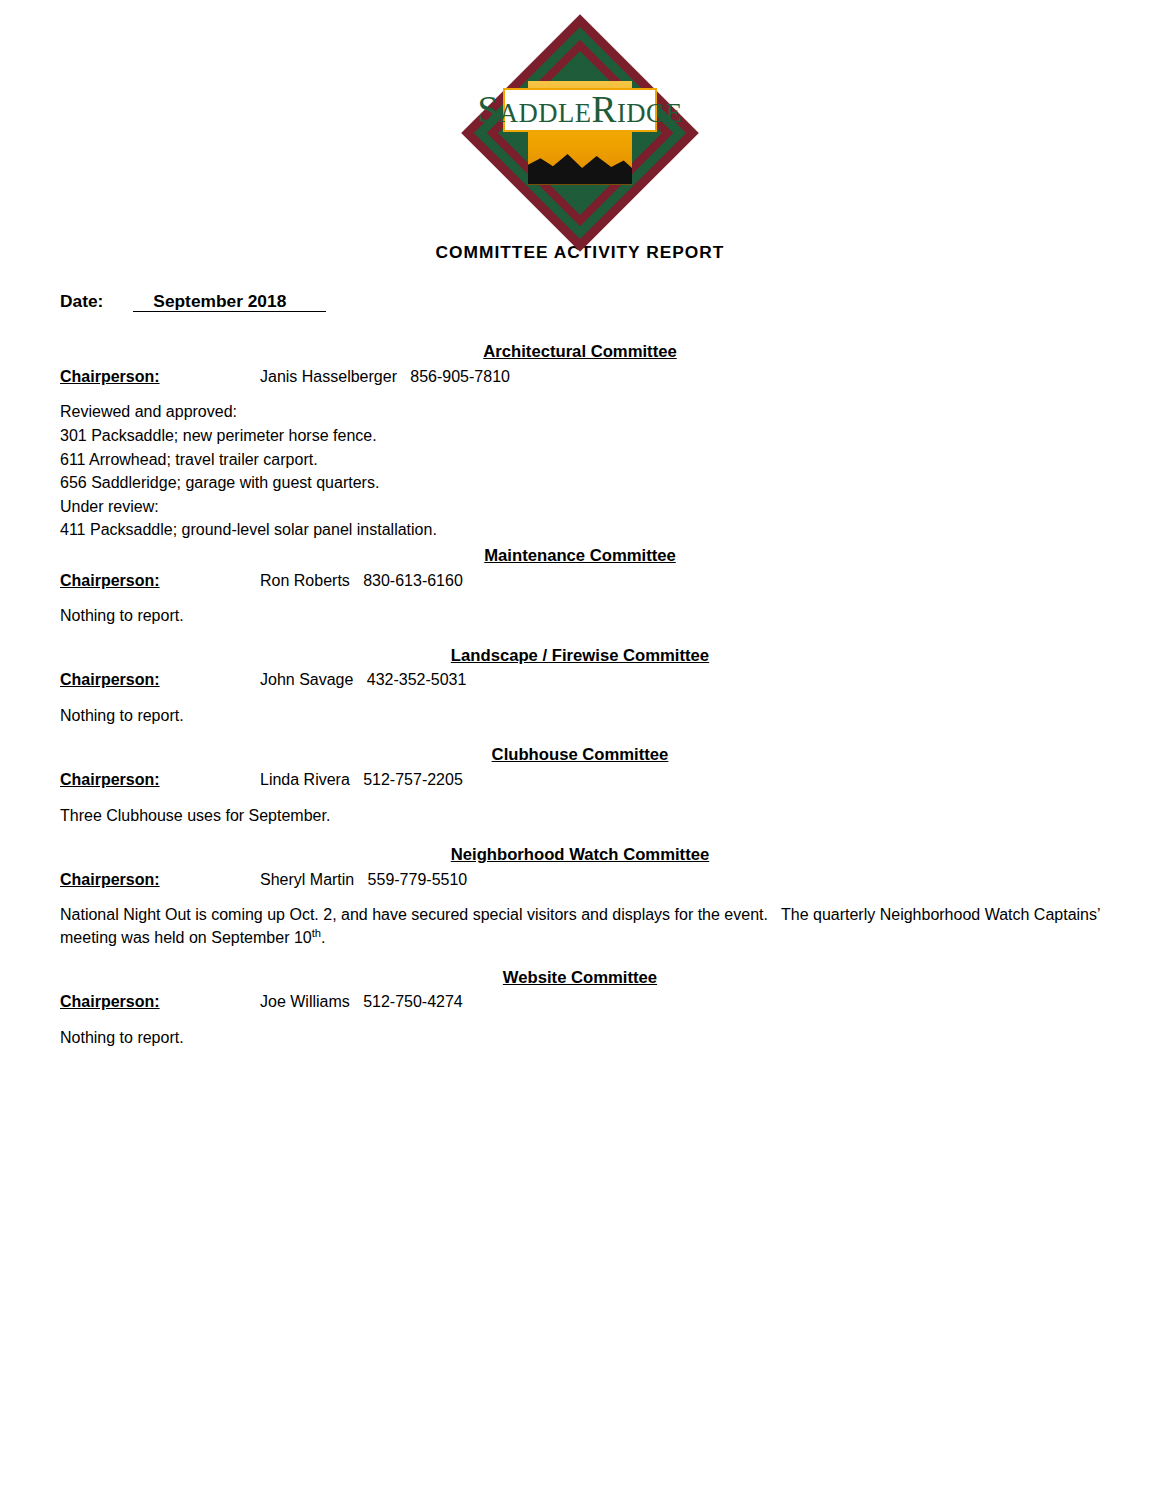SADDLERIDGE
COMMITTEE ACTIVITY REPORT
Date: September 2018
Architectural Committee
Chairperson: Janis Hasselberger 856-905-7810
Reviewed and approved:
301 Packsaddle; new perimeter horse fence.
611 Arrowhead; travel trailer carport.
656 Saddleridge; garage with guest quarters.
Under review:
411 Packsaddle; ground-level solar panel installation.
Maintenance Committee
Chairperson: Ron Roberts 830-613-6160
Nothing to report.
Landscape / Firewise Committee
Chairperson: John Savage 432-352-5031
Nothing to report.
Clubhouse Committee
Chairperson: Linda Rivera 512-757-2205
Three Clubhouse uses for September.
Neighborhood Watch Committee
Chairperson: Sheryl Martin 559-779-5510
National Night Out is coming up Oct. 2, and have secured special visitors and displays for the event. The quarterly Neighborhood Watch Captains’ meeting was held on September 10th.
Website Committee
Chairperson: Joe Williams 512-750-4274
Nothing to report.